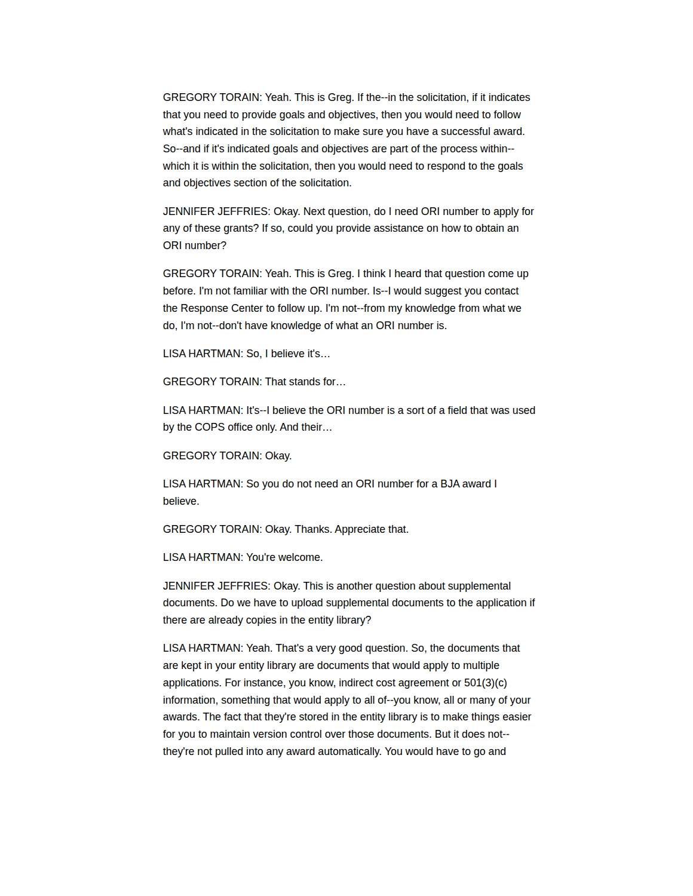GREGORY TORAIN: Yeah. This is Greg. If the--in the solicitation, if it indicates that you need to provide goals and objectives, then you would need to follow what's indicated in the solicitation to make sure you have a successful award. So--and if it's indicated goals and objectives are part of the process within--which it is within the solicitation, then you would need to respond to the goals and objectives section of the solicitation.
JENNIFER JEFFRIES: Okay. Next question, do I need ORI number to apply for any of these grants? If so, could you provide assistance on how to obtain an ORI number?
GREGORY TORAIN: Yeah. This is Greg. I think I heard that question come up before. I'm not familiar with the ORI number. Is--I would suggest you contact the Response Center to follow up. I'm not--from my knowledge from what we do, I'm not--don't have knowledge of what an ORI number is.
LISA HARTMAN: So, I believe it's…
GREGORY TORAIN: That stands for…
LISA HARTMAN: It's--I believe the ORI number is a sort of a field that was used by the COPS office only. And their…
GREGORY TORAIN: Okay.
LISA HARTMAN: So you do not need an ORI number for a BJA award I believe.
GREGORY TORAIN: Okay. Thanks. Appreciate that.
LISA HARTMAN: You're welcome.
JENNIFER JEFFRIES: Okay. This is another question about supplemental documents. Do we have to upload supplemental documents to the application if there are already copies in the entity library?
LISA HARTMAN: Yeah. That's a very good question. So, the documents that are kept in your entity library are documents that would apply to multiple applications. For instance, you know, indirect cost agreement or 501(3)(c) information, something that would apply to all of--you know, all or many of your awards. The fact that they're stored in the entity library is to make things easier for you to maintain version control over those documents. But it does not--they're not pulled into any award automatically. You would have to go and